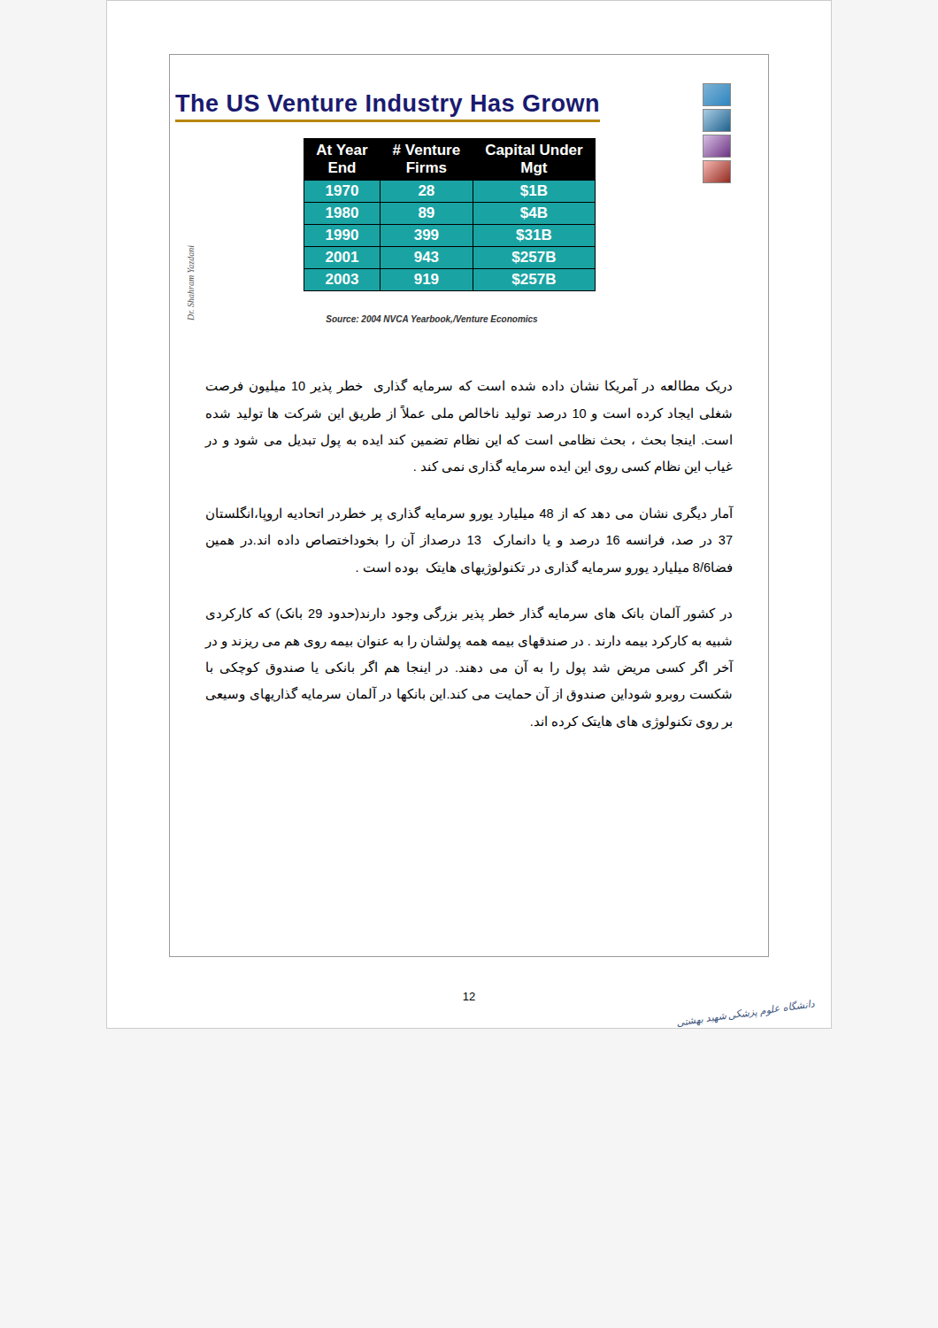Dr. Shahram Yazdani
The US Venture Industry Has Grown
| At Year End | # Venture Firms | Capital Under Mgt |
| --- | --- | --- |
| 1970 | 28 | $1B |
| 1980 | 89 | $4B |
| 1990 | 399 | $31B |
| 2001 | 943 | $257B |
| 2003 | 919 | $257B |
Source: 2004 NVCA Yearbook,/Venture Economics
دریک مطالعه در آمریکا نشان داده شده است که سرمایه گذاری خطر پذیر 10 میلیون فرصت شغلی ایجاد کرده است و 10 درصد تولید ناخالص ملی عملاً از طریق این شرکت ها تولید شده است. اینجا بحث ، بحث نظامی است که این نظام تضمین کند ایده به پول تبدیل می شود و در غیاب این نظام کسی روی این ایده سرمایه گذاری نمی کند .
آمار دیگری نشان می دهد که از 48 میلیارد یورو سرمایه گذاری پر خطردر اتحادیه اروپا،انگلستان 37 در صد، فرانسه 16 درصد و یا دانمارک 13 درصداز آن را بخوداختصاص داده اند.در همین فضا8/6 میلیارد یورو سرمایه گذاری در تکنولوژیهای هایتک بوده است .
در کشور آلمان بانک های سرمایه گذار خطر پذیر بزرگی وجود دارند(حدود 29 بانک) که کارکردی شبیه به کارکرد بیمه دارند . در صندقهای بیمه همه پولشان را به عنوان بیمه روی هم می ریزند و در آخر اگر کسی مریض شد پول را به آن می دهند. در اینجا هم اگر بانکی یا صندوق کوچکی با شکست روبرو شوداین صندوق از آن حمایت می کند.این بانکها در آلمان سرمایه گذاریهای وسیعی بر روی تکنولوژی های هایتک کرده اند.
12
دانشگاه علوم پزشکی شهید بهشتی